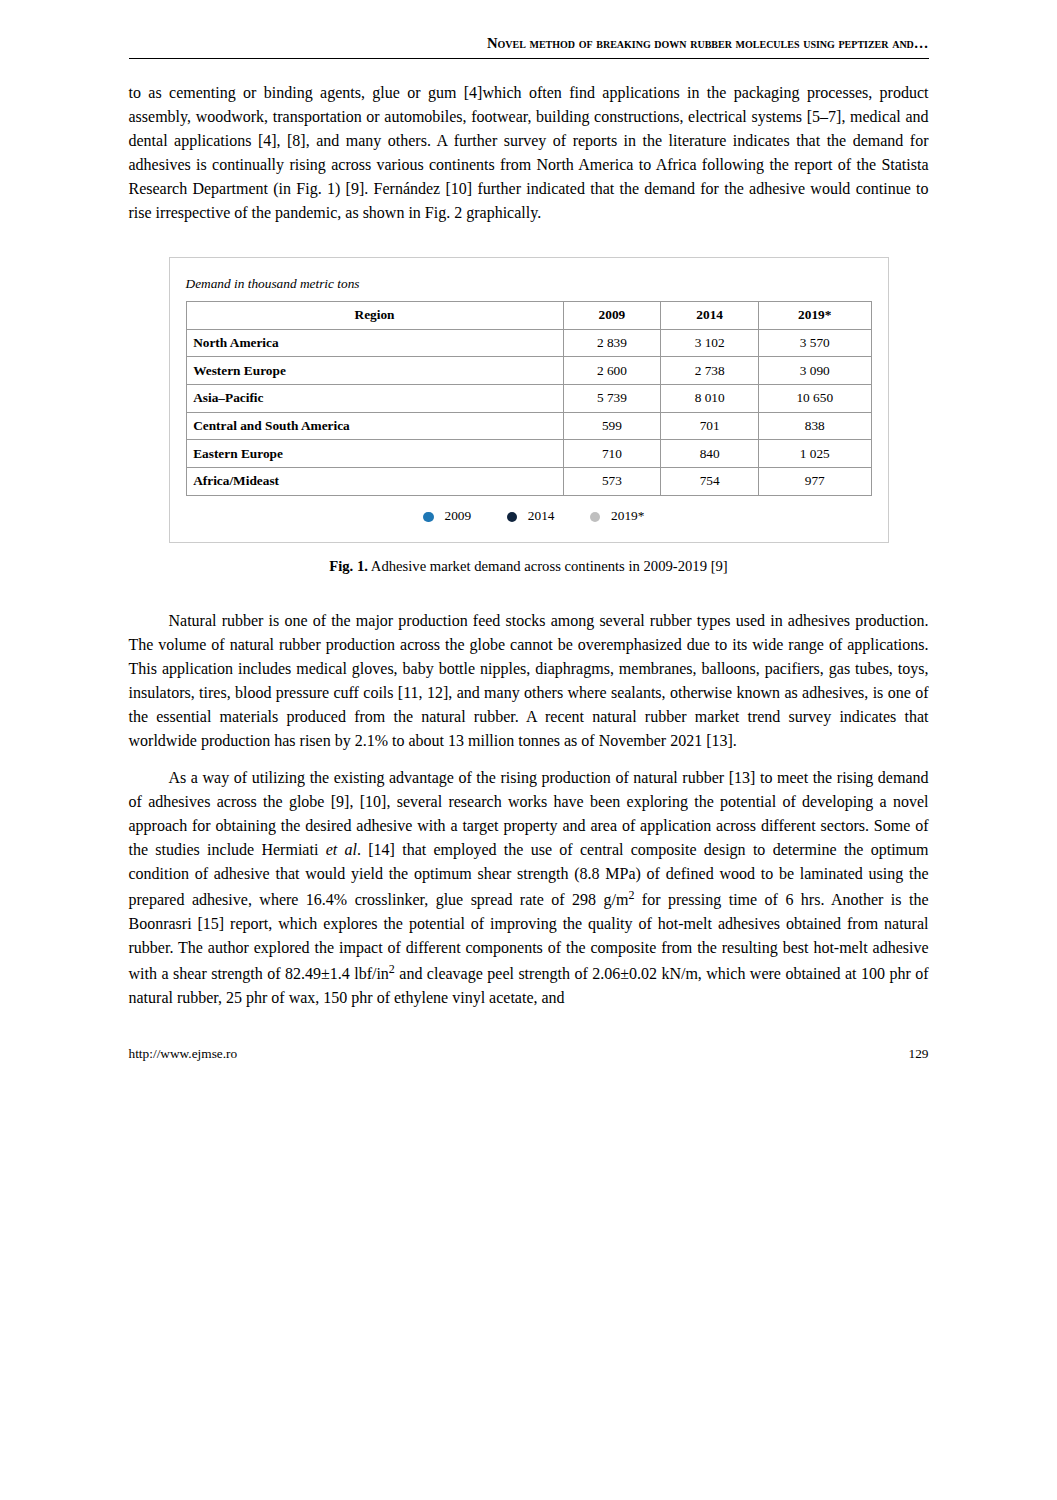Novel method of breaking down rubber molecules using peptizer and…
to as cementing or binding agents, glue or gum [4]which often find applications in the packaging processes, product assembly, woodwork, transportation or automobiles, footwear, building constructions, electrical systems [5–7], medical and dental applications [4], [8], and many others. A further survey of reports in the literature indicates that the demand for adhesives is continually rising across various continents from North America to Africa following the report of the Statista Research Department (in Fig. 1) [9]. Fernández [10] further indicated that the demand for the adhesive would continue to rise irrespective of the pandemic, as shown in Fig. 2 graphically.
Demand in thousand metric tons
| Region | 2009 | 2014 | 2019* |
| --- | --- | --- | --- |
| North America | 2 839 | 3 102 | 3 570 |
| Western Europe | 2 600 | 2 738 | 3 090 |
| Asia–Pacific | 5 739 | 8 010 | 10 650 |
| Central and South America | 599 | 701 | 838 |
| Eastern Europe | 710 | 840 | 1 025 |
| Africa/Mideast | 573 | 754 | 977 |
2009 2014 2019*
Fig. 1. Adhesive market demand across continents in 2009-2019 [9]
Natural rubber is one of the major production feed stocks among several rubber types used in adhesives production. The volume of natural rubber production across the globe cannot be overemphasized due to its wide range of applications. This application includes medical gloves, baby bottle nipples, diaphragms, membranes, balloons, pacifiers, gas tubes, toys, insulators, tires, blood pressure cuff coils [11, 12], and many others where sealants, otherwise known as adhesives, is one of the essential materials produced from the natural rubber. A recent natural rubber market trend survey indicates that worldwide production has risen by 2.1% to about 13 million tonnes as of November 2021 [13].
As a way of utilizing the existing advantage of the rising production of natural rubber [13] to meet the rising demand of adhesives across the globe [9], [10], several research works have been exploring the potential of developing a novel approach for obtaining the desired adhesive with a target property and area of application across different sectors. Some of the studies include Hermiati et al. [14] that employed the use of central composite design to determine the optimum condition of adhesive that would yield the optimum shear strength (8.8 MPa) of defined wood to be laminated using the prepared adhesive, where 16.4% crosslinker, glue spread rate of 298 g/m2 for pressing time of 6 hrs. Another is the Boonrasri [15] report, which explores the potential of improving the quality of hot-melt adhesives obtained from natural rubber. The author explored the impact of different components of the composite from the resulting best hot-melt adhesive with a shear strength of 82.49±1.4 lbf/in2 and cleavage peel strength of 2.06±0.02 kN/m, which were obtained at 100 phr of natural rubber, 25 phr of wax, 150 phr of ethylene vinyl acetate, and
http://www.ejmse.ro 129